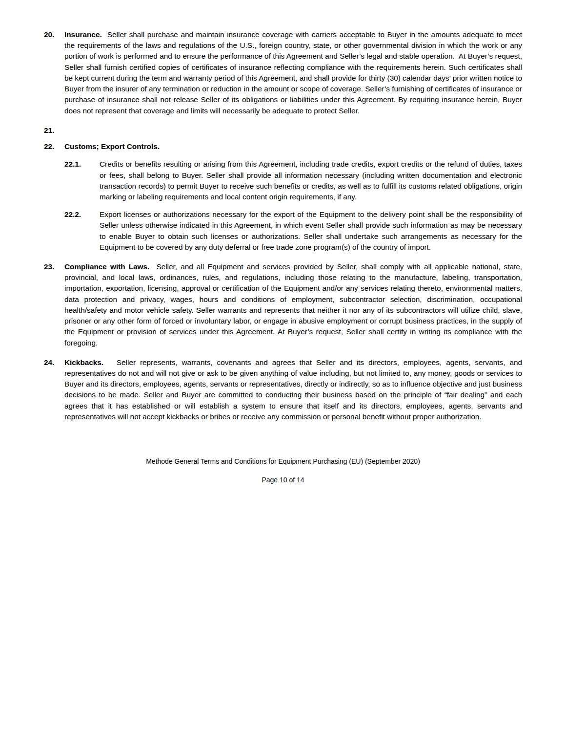Insurance. Seller shall purchase and maintain insurance coverage with carriers acceptable to Buyer in the amounts adequate to meet the requirements of the laws and regulations of the U.S., foreign country, state, or other governmental division in which the work or any portion of work is performed and to ensure the performance of this Agreement and Seller’s legal and stable operation. At Buyer’s request, Seller shall furnish certified copies of certificates of insurance reflecting compliance with the requirements herein. Such certificates shall be kept current during the term and warranty period of this Agreement, and shall provide for thirty (30) calendar days’ prior written notice to Buyer from the insurer of any termination or reduction in the amount or scope of coverage. Seller’s furnishing of certificates of insurance or purchase of insurance shall not release Seller of its obligations or liabilities under this Agreement. By requiring insurance herein, Buyer does not represent that coverage and limits will necessarily be adequate to protect Seller.
Customs; Export Controls.
Credits or benefits resulting or arising from this Agreement, including trade credits, export credits or the refund of duties, taxes or fees, shall belong to Buyer. Seller shall provide all information necessary (including written documentation and electronic transaction records) to permit Buyer to receive such benefits or credits, as well as to fulfill its customs related obligations, origin marking or labeling requirements and local content origin requirements, if any.
Export licenses or authorizations necessary for the export of the Equipment to the delivery point shall be the responsibility of Seller unless otherwise indicated in this Agreement, in which event Seller shall provide such information as may be necessary to enable Buyer to obtain such licenses or authorizations. Seller shall undertake such arrangements as necessary for the Equipment to be covered by any duty deferral or free trade zone program(s) of the country of import.
Compliance with Laws. Seller, and all Equipment and services provided by Seller, shall comply with all applicable national, state, provincial, and local laws, ordinances, rules, and regulations, including those relating to the manufacture, labeling, transportation, importation, exportation, licensing, approval or certification of the Equipment and/or any services relating thereto, environmental matters, data protection and privacy, wages, hours and conditions of employment, subcontractor selection, discrimination, occupational health/safety and motor vehicle safety. Seller warrants and represents that neither it nor any of its subcontractors will utilize child, slave, prisoner or any other form of forced or involuntary labor, or engage in abusive employment or corrupt business practices, in the supply of the Equipment or provision of services under this Agreement. At Buyer’s request, Seller shall certify in writing its compliance with the foregoing.
Kickbacks. Seller represents, warrants, covenants and agrees that Seller and its directors, employees, agents, servants, and representatives do not and will not give or ask to be given anything of value including, but not limited to, any money, goods or services to Buyer and its directors, employees, agents, servants or representatives, directly or indirectly, so as to influence objective and just business decisions to be made. Seller and Buyer are committed to conducting their business based on the principle of “fair dealing” and each agrees that it has established or will establish a system to ensure that itself and its directors, employees, agents, servants and representatives will not accept kickbacks or bribes or receive any commission or personal benefit without proper authorization.
Methode General Terms and Conditions for Equipment Purchasing (EU) (September 2020)
Page 10 of 14